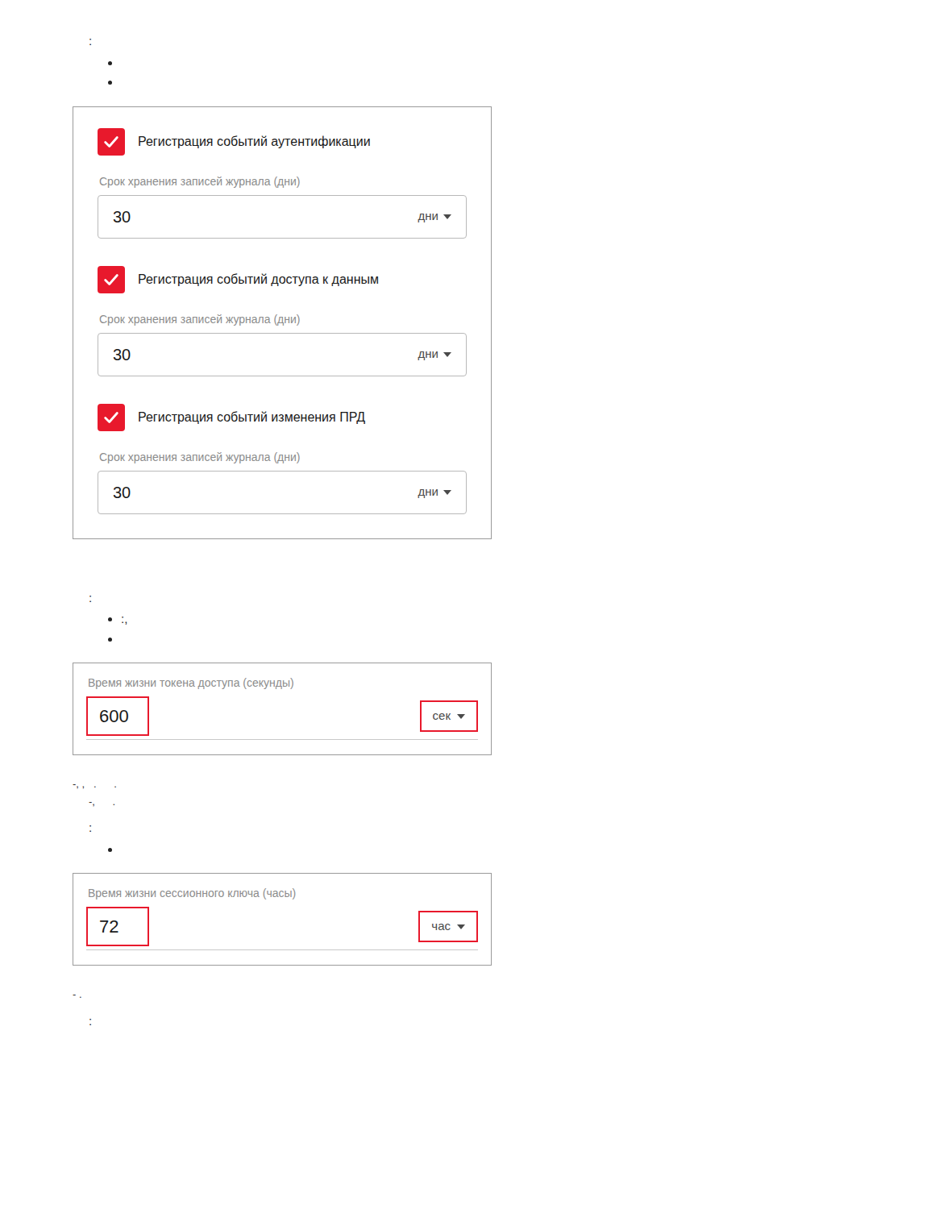:
Регистрация событий аутентификации
Срок хранения записей журнала (дни)
30 дни
Регистрация событий доступа к данным
Срок хранения записей журнала (дни)
30 дни
Регистрация событий изменения ПРД
Срок хранения записей журнала (дни)
30 дни
:
:,
Время жизни токена доступа (секунды)
600 сек
-, , . .
-, .
:
Время жизни сессионного ключа (часы)
72 час
- .
: